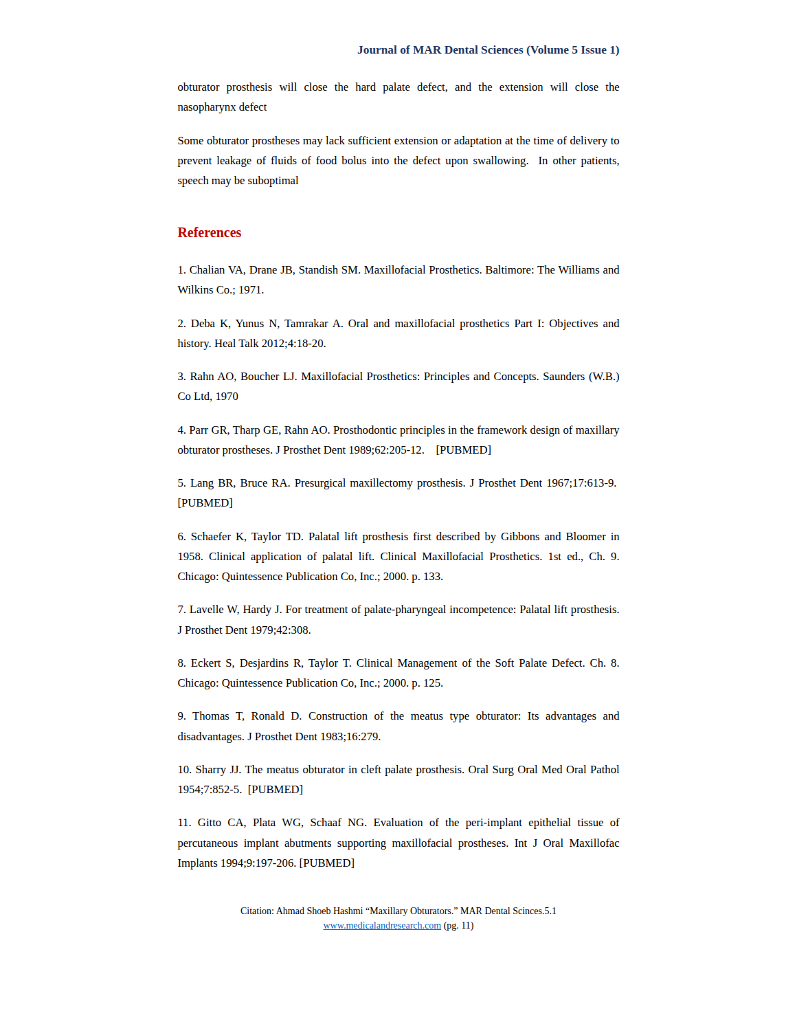Journal of MAR Dental Sciences (Volume 5 Issue 1)
obturator prosthesis will close the hard palate defect, and the extension will close the nasopharynx defect
Some obturator prostheses may lack sufficient extension or adaptation at the time of delivery to prevent leakage of fluids of food bolus into the defect upon swallowing. In other patients, speech may be suboptimal
References
1. Chalian VA, Drane JB, Standish SM. Maxillofacial Prosthetics. Baltimore: The Williams and Wilkins Co.; 1971.
2. Deba K, Yunus N, Tamrakar A. Oral and maxillofacial prosthetics Part I: Objectives and history. Heal Talk 2012;4:18-20.
3. Rahn AO, Boucher LJ. Maxillofacial Prosthetics: Principles and Concepts. Saunders (W.B.) Co Ltd, 1970
4. Parr GR, Tharp GE, Rahn AO. Prosthodontic principles in the framework design of maxillary obturator prostheses. J Prosthet Dent 1989;62:205-12. [PUBMED]
5. Lang BR, Bruce RA. Presurgical maxillectomy prosthesis. J Prosthet Dent 1967;17:613-9. [PUBMED]
6. Schaefer K, Taylor TD. Palatal lift prosthesis first described by Gibbons and Bloomer in 1958. Clinical application of palatal lift. Clinical Maxillofacial Prosthetics. 1st ed., Ch. 9. Chicago: Quintessence Publication Co, Inc.; 2000. p. 133.
7. Lavelle W, Hardy J. For treatment of palate-pharyngeal incompetence: Palatal lift prosthesis. J Prosthet Dent 1979;42:308.
8. Eckert S, Desjardins R, Taylor T. Clinical Management of the Soft Palate Defect. Ch. 8. Chicago: Quintessence Publication Co, Inc.; 2000. p. 125.
9. Thomas T, Ronald D. Construction of the meatus type obturator: Its advantages and disadvantages. J Prosthet Dent 1983;16:279.
10. Sharry JJ. The meatus obturator in cleft palate prosthesis. Oral Surg Oral Med Oral Pathol 1954;7:852-5. [PUBMED]
11. Gitto CA, Plata WG, Schaaf NG. Evaluation of the peri-implant epithelial tissue of percutaneous implant abutments supporting maxillofacial prostheses. Int J Oral Maxillofac Implants 1994;9:197-206. [PUBMED]
Citation: Ahmad Shoeb Hashmi “Maxillary Obturators.” MAR Dental Scinces.5.1
www.medicalandresearch.com (pg. 11)